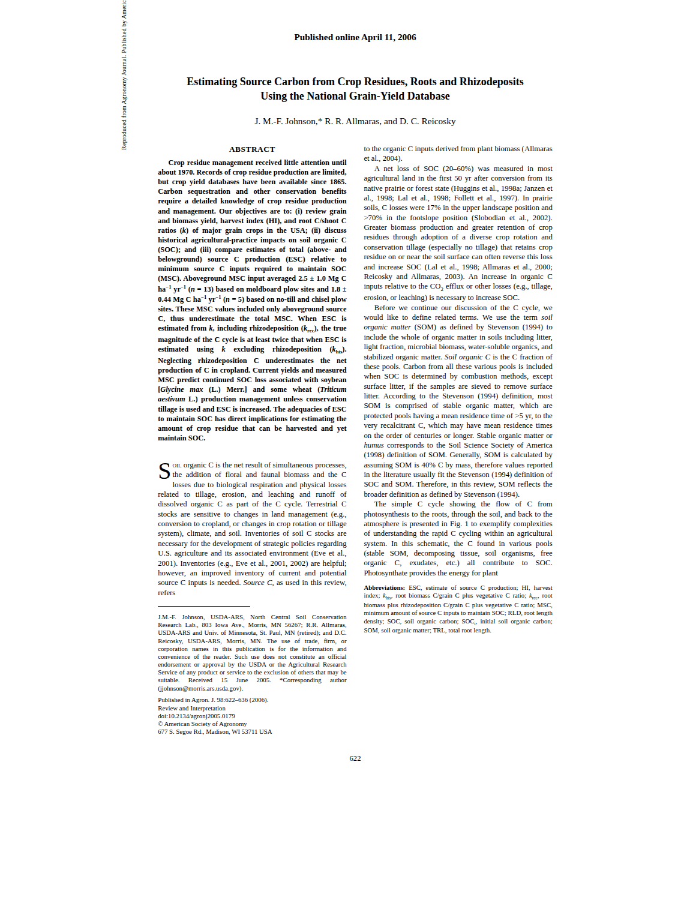Reproduced from Agronomy Journal. Published by American Society of Agronomy. All copyrights reserved.
Published online April 11, 2006
Estimating Source Carbon from Crop Residues, Roots and Rhizodeposits
Using the National Grain-Yield Database
J. M.-F. Johnson,* R. R. Allmaras, and D. C. Reicosky
ABSTRACT
Crop residue management received little attention until about 1970. Records of crop residue production are limited, but crop yield databases have been available since 1865. Carbon sequestration and other conservation benefits require a detailed knowledge of crop residue production and management. Our objectives are to: (i) review grain and biomass yield, harvest index (HI), and root C/shoot C ratios (k) of major grain crops in the USA; (ii) discuss historical agricultural-practice impacts on soil organic C (SOC); and (iii) compare estimates of total (above- and belowground) source C production (ESC) relative to minimum source C inputs required to maintain SOC (MSC). Aboveground MSC input averaged 2.5 ± 1.0 Mg C ha−1 yr−1 (n = 13) based on moldboard plow sites and 1.8 ± 0.44 Mg C ha−1 yr−1 (n = 5) based on no-till and chisel plow sites. These MSC values included only aboveground source C, thus underestimate the total MSC. When ESC is estimated from k, including rhizodeposition (krec), the true magnitude of the C cycle is at least twice that when ESC is estimated using k excluding rhizodeposition (khis). Neglecting rhizodeposition C underestimates the net production of C in cropland. Current yields and measured MSC predict continued SOC loss associated with soybean [Glycine max (L.) Merr.] and some wheat (Triticum aestivum L.) production management unless conservation tillage is used and ESC is increased. The adequacies of ESC to maintain SOC has direct implications for estimating the amount of crop residue that can be harvested and yet maintain SOC.
Soil organic C is the net result of simultaneous processes, the addition of floral and faunal biomass and the C losses due to biological respiration and physical losses related to tillage, erosion, and leaching and runoff of dissolved organic C as part of the C cycle. Terrestrial C stocks are sensitive to changes in land management (e.g., conversion to cropland, or changes in crop rotation or tillage system), climate, and soil. Inventories of soil C stocks are necessary for the development of strategic policies regarding U.S. agriculture and its associated environment (Eve et al., 2001). Inventories (e.g., Eve et al., 2001, 2002) are helpful; however, an improved inventory of current and potential source C inputs is needed. Source C, as used in this review, refers
J.M.-F. Johnson, USDA-ARS, North Central Soil Conservation Research Lab., 803 Iowa Ave., Morris, MN 56267; R.R. Allmaras, USDA-ARS and Univ. of Minnesota, St. Paul, MN (retired); and D.C. Reicosky, USDA-ARS, Morris, MN. The use of trade, firm, or corporation names in this publication is for the information and convenience of the reader. Such use does not constitute an official endorsement or approval by the USDA or the Agricultural Research Service of any product or service to the exclusion of others that may be suitable. Received 15 June 2005. *Corresponding author (jjohnson@morris.ars.usda.gov).
Published in Agron. J. 98:622–636 (2006).
Review and Interpretation
doi:10.2134/agronj2005.0179
© American Society of Agronomy
677 S. Segoe Rd., Madison, WI 53711 USA
to the organic C inputs derived from plant biomass (Allmaras et al., 2004).
A net loss of SOC (20–60%) was measured in most agricultural land in the first 50 yr after conversion from its native prairie or forest state (Huggins et al., 1998a; Janzen et al., 1998; Lal et al., 1998; Follett et al., 1997). In prairie soils, C losses were 17% in the upper landscape position and >70% in the footslope position (Slobodian et al., 2002). Greater biomass production and greater retention of crop residues through adoption of a diverse crop rotation and conservation tillage (especially no tillage) that retains crop residue on or near the soil surface can often reverse this loss and increase SOC (Lal et al., 1998; Allmaras et al., 2000; Reicosky and Allmaras, 2003). An increase in organic C inputs relative to the CO2 efflux or other losses (e.g., tillage, erosion, or leaching) is necessary to increase SOC.
Before we continue our discussion of the C cycle, we would like to define related terms. We use the term soil organic matter (SOM) as defined by Stevenson (1994) to include the whole of organic matter in soils including litter, light fraction, microbial biomass, water-soluble organics, and stabilized organic matter. Soil organic C is the C fraction of these pools. Carbon from all these various pools is included when SOC is determined by combustion methods, except surface litter, if the samples are sieved to remove surface litter. According to the Stevenson (1994) definition, most SOM is comprised of stable organic matter, which are protected pools having a mean residence time of >5 yr, to the very recalcitrant C, which may have mean residence times on the order of centuries or longer. Stable organic matter or humus corresponds to the Soil Science Society of America (1998) definition of SOM. Generally, SOM is calculated by assuming SOM is 40% C by mass, therefore values reported in the literature usually fit the Stevenson (1994) definition of SOC and SOM. Therefore, in this review, SOM reflects the broader definition as defined by Stevenson (1994).
The simple C cycle showing the flow of C from photosynthesis to the roots, through the soil, and back to the atmosphere is presented in Fig. 1 to exemplify complexities of understanding the rapid C cycling within an agricultural system. In this schematic, the C found in various pools (stable SOM, decomposing tissue, soil organisms, free organic C, exudates, etc.) all contribute to SOC. Photosynthate provides the energy for plant
Abbreviations: ESC, estimate of source C production; HI, harvest index; khis, root biomass C/grain C plus vegetative C ratio; krec, root biomass plus rhizodeposition C/grain C plus vegetative C ratio; MSC, minimum amount of source C inputs to maintain SOC; RLD, root length density; SOC, soil organic carbon; SOCi, initial soil organic carbon; SOM, soil organic matter; TRL, total root length.
622